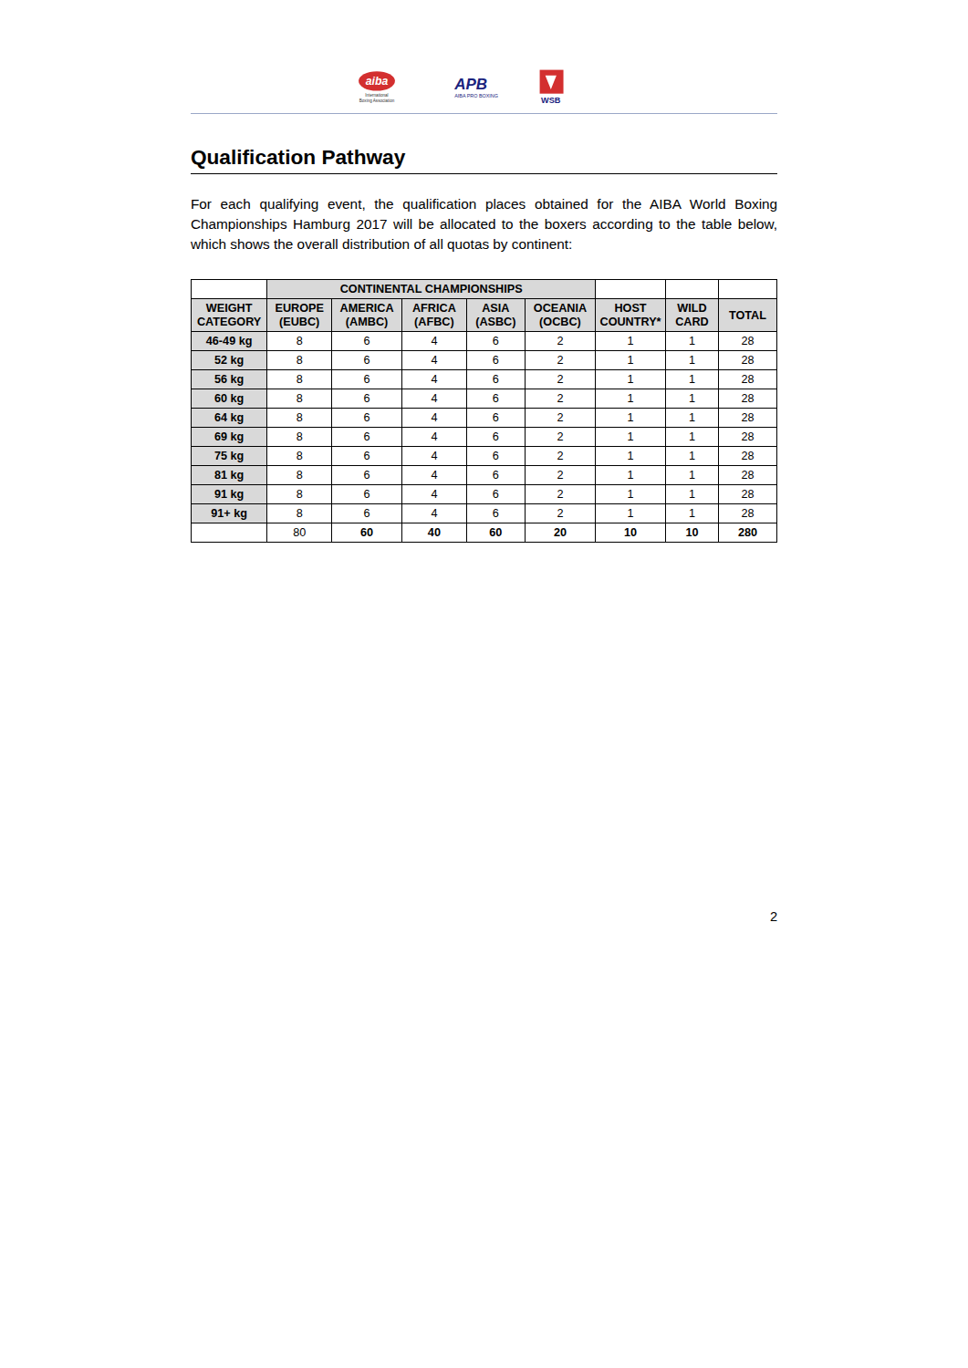Qualification Pathway
For each qualifying event, the qualification places obtained for the AIBA World Boxing Championships Hamburg 2017 will be allocated to the boxers according to the table below, which shows the overall distribution of all quotas by continent:
| | CONTINENTAL CHAMPIONSHIPS | | | |
| --- | --- | --- | --- | --- |
| WEIGHT CATEGORY | EUROPE (EUBC) | AMERICA (AMBC) | AFRICA (AFBC) | ASIA (ASBC) | OCEANIA (OCBC) | HOST COUNTRY* | WILD CARD | TOTAL |
| 46-49 kg | 8 | 6 | 4 | 6 | 2 | 1 | 1 | 28 |
| 52 kg | 8 | 6 | 4 | 6 | 2 | 1 | 1 | 28 |
| 56 kg | 8 | 6 | 4 | 6 | 2 | 1 | 1 | 28 |
| 60 kg | 8 | 6 | 4 | 6 | 2 | 1 | 1 | 28 |
| 64 kg | 8 | 6 | 4 | 6 | 2 | 1 | 1 | 28 |
| 69 kg | 8 | 6 | 4 | 6 | 2 | 1 | 1 | 28 |
| 75 kg | 8 | 6 | 4 | 6 | 2 | 1 | 1 | 28 |
| 81 kg | 8 | 6 | 4 | 6 | 2 | 1 | 1 | 28 |
| 91 kg | 8 | 6 | 4 | 6 | 2 | 1 | 1 | 28 |
| 91+ kg | 8 | 6 | 4 | 6 | 2 | 1 | 1 | 28 |
| | 80 | 60 | 40 | 60 | 20 | 10 | 10 | 280 |
2